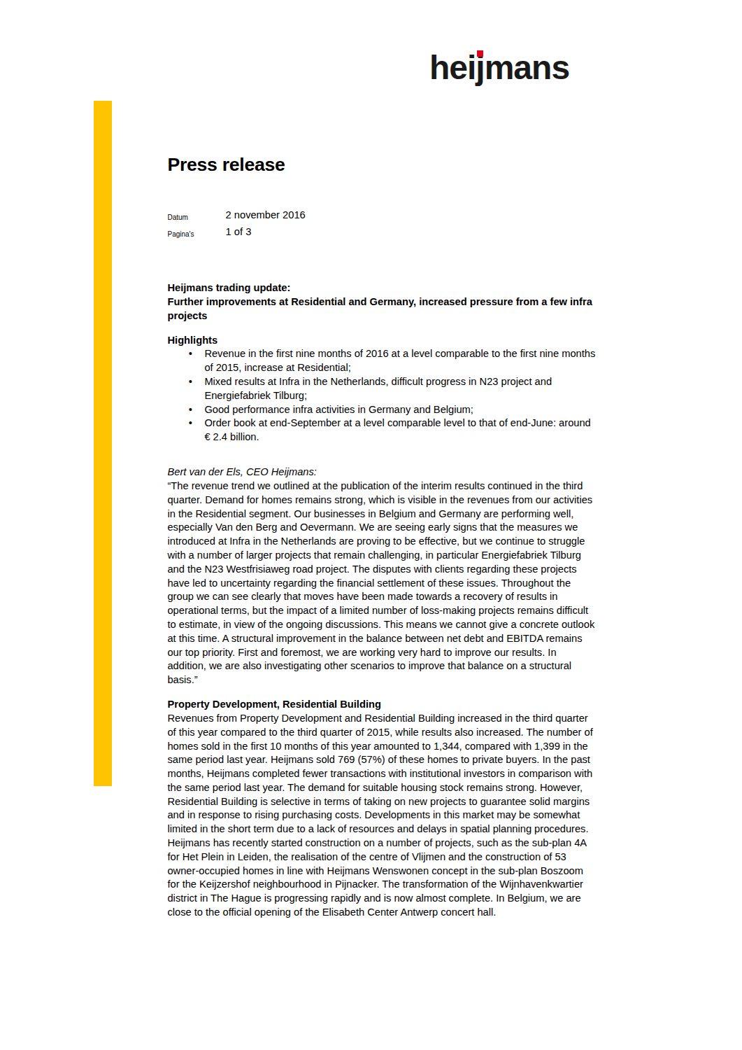heijmans
Press release
Datum 2 november 2016
Pagina's 1 of 3
Heijmans trading update:
Further improvements at Residential and Germany, increased pressure from a few infra projects
Highlights
Revenue in the first nine months of 2016 at a level comparable to the first nine months of 2015, increase at Residential;
Mixed results at Infra in the Netherlands, difficult progress in N23 project and Energiefabriek Tilburg;
Good performance infra activities in Germany and Belgium;
Order book at end-September at a level comparable level to that of end-June: around € 2.4 billion.
Bert van der Els, CEO Heijmans:
“The revenue trend we outlined at the publication of the interim results continued in the third quarter. Demand for homes remains strong, which is visible in the revenues from our activities in the Residential segment. Our businesses in Belgium and Germany are performing well, especially Van den Berg and Oevermann. We are seeing early signs that the measures we introduced at Infra in the Netherlands are proving to be effective, but we continue to struggle with a number of larger projects that remain challenging, in particular Energiefabriek Tilburg and the N23 Westfrisiaweg road project. The disputes with clients regarding these projects have led to uncertainty regarding the financial settlement of these issues. Throughout the group we can see clearly that moves have been made towards a recovery of results in operational terms, but the impact of a limited number of loss-making projects remains difficult to estimate, in view of the ongoing discussions. This means we cannot give a concrete outlook at this time. A structural improvement in the balance between net debt and EBITDA remains our top priority. First and foremost, we are working very hard to improve our results. In addition, we are also investigating other scenarios to improve that balance on a structural basis.”
Property Development, Residential Building
Revenues from Property Development and Residential Building increased in the third quarter of this year compared to the third quarter of 2015, while results also increased. The number of homes sold in the first 10 months of this year amounted to 1,344, compared with 1,399 in the same period last year. Heijmans sold 769 (57%) of these homes to private buyers. In the past months, Heijmans completed fewer transactions with institutional investors in comparison with the same period last year. The demand for suitable housing stock remains strong. However, Residential Building is selective in terms of taking on new projects to guarantee solid margins and in response to rising purchasing costs. Developments in this market may be somewhat limited in the short term due to a lack of resources and delays in spatial planning procedures.
Heijmans has recently started construction on a number of projects, such as the sub-plan 4A for Het Plein in Leiden, the realisation of the centre of Vlijmen and the construction of 53 owner-occupied homes in line with Heijmans Wenswonen concept in the sub-plan Boszoom for the Keijzershof neighbourhood in Pijnacker. The transformation of the Wijnhavenkwartier district in The Hague is progressing rapidly and is now almost complete. In Belgium, we are close to the official opening of the Elisabeth Center Antwerp concert hall.